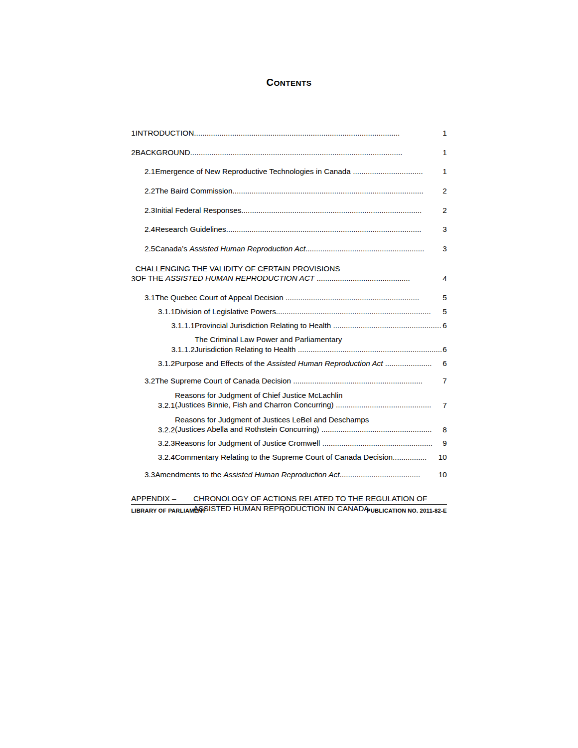CONTENTS
| 1 | INTRODUCTION ................................................................................................. | 1 |
| 2 | BACKGROUND .................................................................................................... | 1 |
| 2.1 | Emergence of New Reproductive Technologies in Canada ................................. | 1 |
| 2.2 | The Baird Commission .......................................................................................... | 2 |
| 2.3 | Initial Federal Responses ..................................................................................... | 2 |
| 2.4 | Research Guidelines ............................................................................................ | 3 |
| 2.5 | Canada’s Assisted Human Reproduction Act ........................................................ | 3 |
| 3 | CHALLENGING THE VALIDITY OF CERTAIN PROVISIONS OF THE ASSISTED HUMAN REPRODUCTION ACT ............................................ | 4 |
| 3.1 | The Quebec Court of Appeal Decision ............................................................... | 5 |
| 3.1.1 | Division of Legislative Powers ......................................................................... | 5 |
| 3.1.1.1 | Provincial Jurisdiction Relating to Health ................................................... | 6 |
| 3.1.1.2 | The Criminal Law Power and Parliamentary Jurisdiction Relating to Health .................................................................... | 6 |
| 3.1.2 | Purpose and Effects of the Assisted Human Reproduction Act ...................... | 6 |
| 3.2 | The Supreme Court of Canada Decision ............................................................. | 7 |
| 3.2.1 | Reasons for Judgment of Chief Justice McLachlin (Justices Binnie, Fish and Charron Concurring) ............................................. | 7 |
| 3.2.2 | Reasons for Judgment of Justices LeBel and Deschamps (Justices Abella and Rothstein Concurring) .................................................... | 8 |
| 3.2.3 | Reasons for Judgment of Justice Cromwell .................................................... | 9 |
| 3.2.4 | Commentary Relating to the Supreme Court of Canada Decision ................ | 10 |
| 3.3 | Amendments to the Assisted Human Reproduction Act ...................................... | 10 |
| APPENDIX – | CHRONOLOGY OF ACTIONS RELATED TO THE REGULATION OF ASSISTED HUMAN REPRODUCTION IN CANADA |
| LIBRARY OF PARLIAMENT | i | PUBLICATION NO. 2011-82-E |